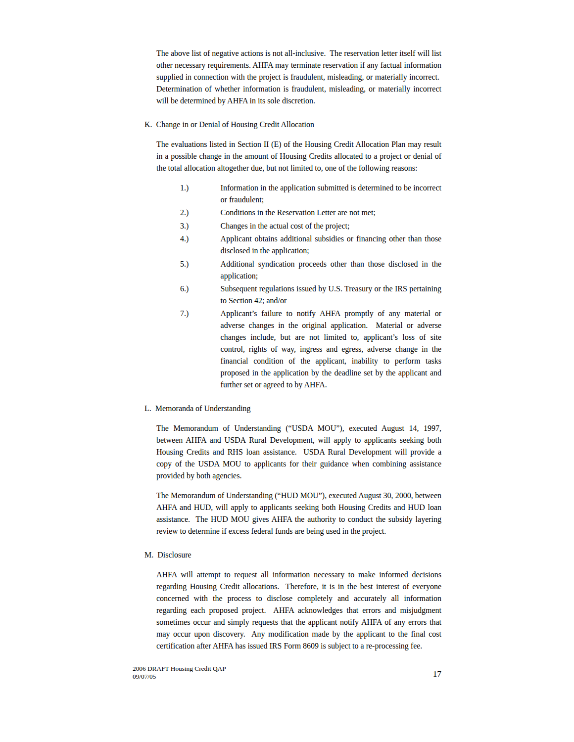The above list of negative actions is not all-inclusive. The reservation letter itself will list other necessary requirements. AHFA may terminate reservation if any factual information supplied in connection with the project is fraudulent, misleading, or materially incorrect. Determination of whether information is fraudulent, misleading, or materially incorrect will be determined by AHFA in its sole discretion.
K. Change in or Denial of Housing Credit Allocation
The evaluations listed in Section II (E) of the Housing Credit Allocation Plan may result in a possible change in the amount of Housing Credits allocated to a project or denial of the total allocation altogether due, but not limited to, one of the following reasons:
1.) Information in the application submitted is determined to be incorrect or fraudulent;
2.) Conditions in the Reservation Letter are not met;
3.) Changes in the actual cost of the project;
4.) Applicant obtains additional subsidies or financing other than those disclosed in the application;
5.) Additional syndication proceeds other than those disclosed in the application;
6.) Subsequent regulations issued by U.S. Treasury or the IRS pertaining to Section 42; and/or
7.) Applicant’s failure to notify AHFA promptly of any material or adverse changes in the original application. Material or adverse changes include, but are not limited to, applicant’s loss of site control, rights of way, ingress and egress, adverse change in the financial condition of the applicant, inability to perform tasks proposed in the application by the deadline set by the applicant and further set or agreed to by AHFA.
L. Memoranda of Understanding
The Memorandum of Understanding (“USDA MOU”), executed August 14, 1997, between AHFA and USDA Rural Development, will apply to applicants seeking both Housing Credits and RHS loan assistance. USDA Rural Development will provide a copy of the USDA MOU to applicants for their guidance when combining assistance provided by both agencies.
The Memorandum of Understanding (“HUD MOU”), executed August 30, 2000, between AHFA and HUD, will apply to applicants seeking both Housing Credits and HUD loan assistance. The HUD MOU gives AHFA the authority to conduct the subsidy layering review to determine if excess federal funds are being used in the project.
M. Disclosure
AHFA will attempt to request all information necessary to make informed decisions regarding Housing Credit allocations. Therefore, it is in the best interest of everyone concerned with the process to disclose completely and accurately all information regarding each proposed project. AHFA acknowledges that errors and misjudgment sometimes occur and simply requests that the applicant notify AHFA of any errors that may occur upon discovery. Any modification made by the applicant to the final cost certification after AHFA has issued IRS Form 8609 is subject to a re-processing fee.
2006 DRAFT Housing Credit QAP
09/07/05
17